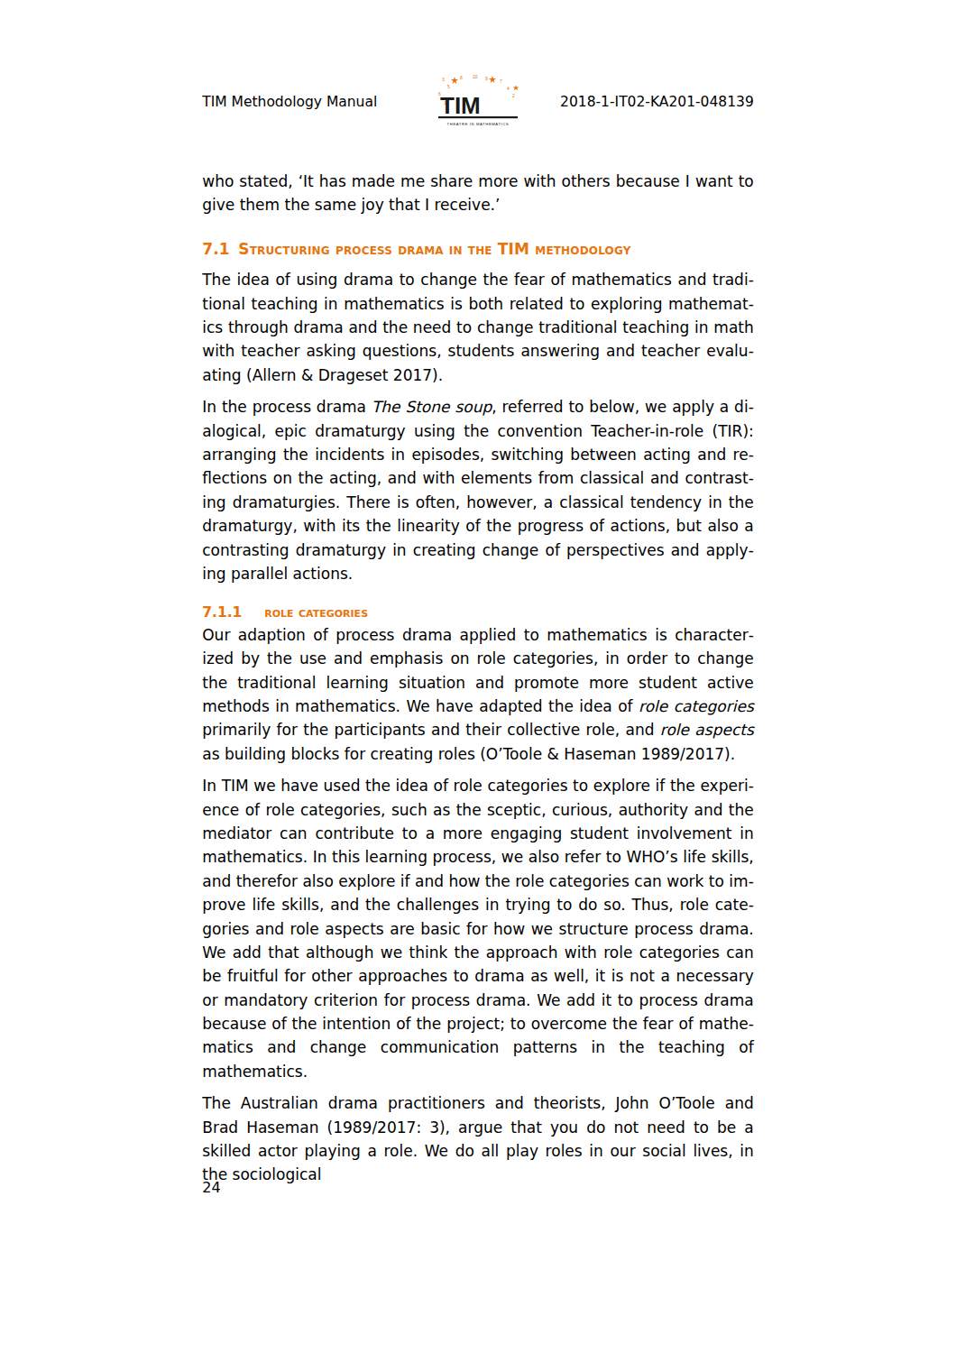TIM Methodology Manual
3 8 20 9 7 5 4 6 2 1 TIM THEATRE IN MATHEMATICS
2018-1-IT02-KA201-048139
who stated, ‘It has made me share more with others because I want to give them the same joy that I receive.’
7.1 STRUCTURING PROCESS DRAMA IN THE TIM METHODOLOGY
The idea of using drama to change the fear of mathematics and traditional teaching in mathematics is both related to exploring mathematics through drama and the need to change traditional teaching in math with teacher asking questions, students answering and teacher evaluating (Allern & Drageset 2017).
In the process drama The Stone soup, referred to below, we apply a dialogical, epic dramaturgy using the convention Teacher-in-role (TIR): arranging the incidents in episodes, switching between acting and reflections on the acting, and with elements from classical and contrasting dramaturgies. There is often, however, a classical tendency in the dramaturgy, with its the linearity of the progress of actions, but also a contrasting dramaturgy in creating change of perspectives and applying parallel actions.
7.1.1 ROLE CATEGORIES
Our adaption of process drama applied to mathematics is characterized by the use and emphasis on role categories, in order to change the traditional learning situation and promote more student active methods in mathematics. We have adapted the idea of role categories primarily for the participants and their collective role, and role aspects as building blocks for creating roles (O’Toole & Haseman 1989/2017).
In TIM we have used the idea of role categories to explore if the experience of role categories, such as the sceptic, curious, authority and the mediator can contribute to a more engaging student involvement in mathematics. In this learning process, we also refer to WHO’s life skills, and therefor also explore if and how the role categories can work to improve life skills, and the challenges in trying to do so. Thus, role categories and role aspects are basic for how we structure process drama. We add that although we think the approach with role categories can be fruitful for other approaches to drama as well, it is not a necessary or mandatory criterion for process drama. We add it to process drama because of the intention of the project; to overcome the fear of mathematics and change communication patterns in the teaching of mathematics.
The Australian drama practitioners and theorists, John O’Toole and Brad Haseman (1989/2017: 3), argue that you do not need to be a skilled actor playing a role. We do all play roles in our social lives, in the sociological
24